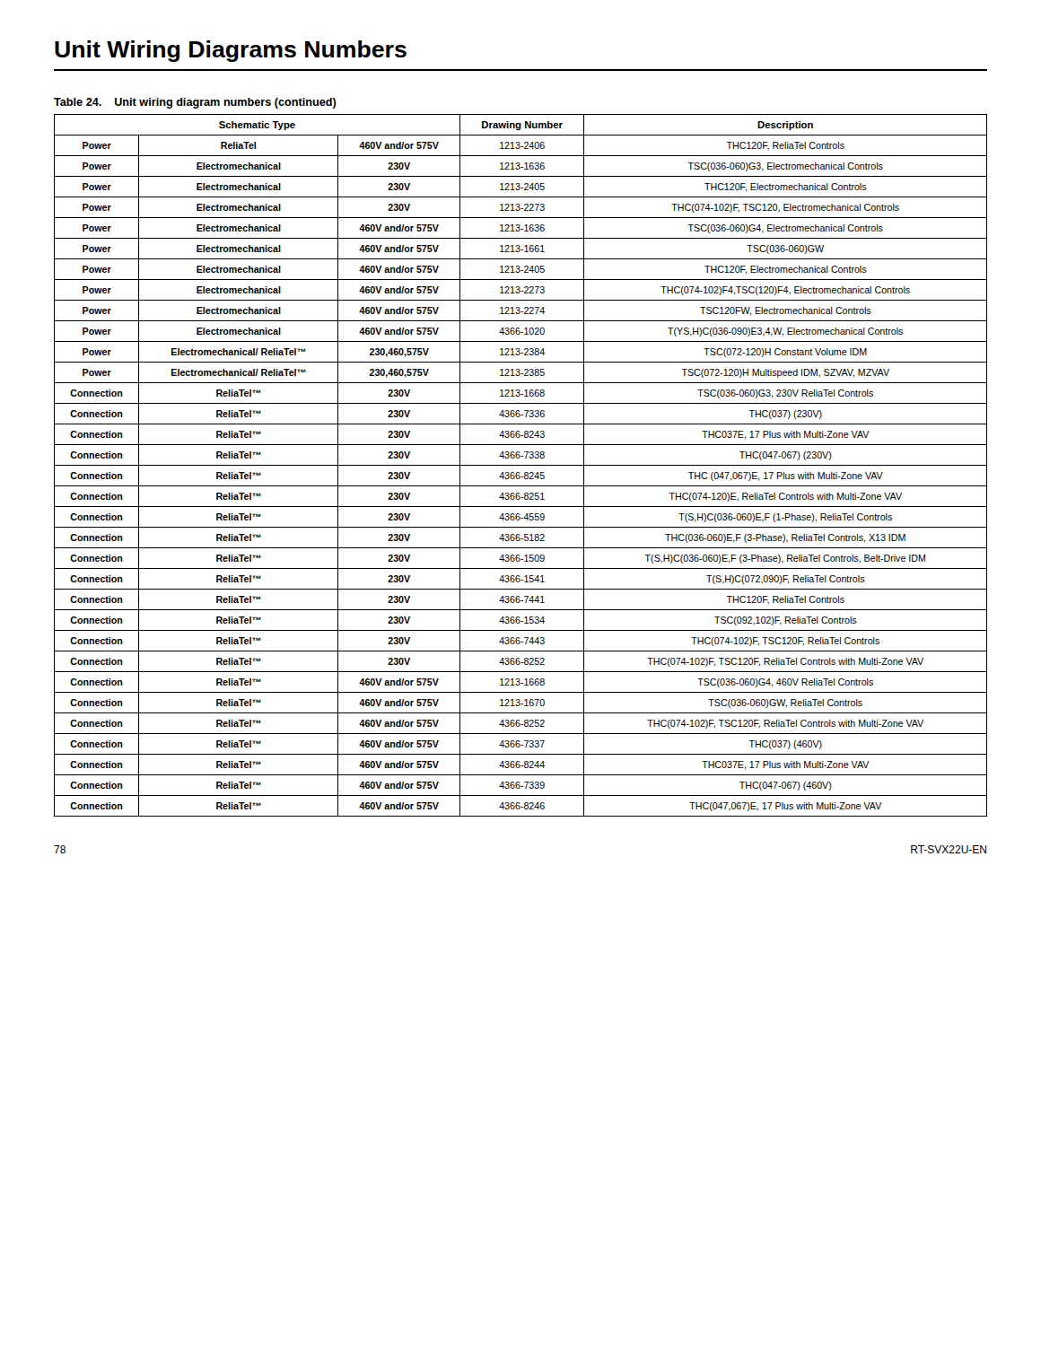Unit Wiring Diagrams Numbers
Table 24. Unit wiring diagram numbers (continued)
| Schematic Type | Drawing Number | Description |
| --- | --- | --- |
| Power | ReliaTel | 460V and/or 575V | 1213-2406 | THC120F, ReliaTel Controls |
| Power | Electromechanical | 230V | 1213-1636 | TSC(036-060)G3, Electromechanical Controls |
| Power | Electromechanical | 230V | 1213-2405 | THC120F, Electromechanical Controls |
| Power | Electromechanical | 230V | 1213-2273 | THC(074-102)F, TSC120, Electromechanical Controls |
| Power | Electromechanical | 460V and/or 575V | 1213-1636 | TSC(036-060)G4, Electromechanical Controls |
| Power | Electromechanical | 460V and/or 575V | 1213-1661 | TSC(036-060)GW |
| Power | Electromechanical | 460V and/or 575V | 1213-2405 | THC120F, Electromechanical Controls |
| Power | Electromechanical | 460V and/or 575V | 1213-2273 | THC(074-102)F4,TSC(120)F4, Electromechanical Controls |
| Power | Electromechanical | 460V and/or 575V | 1213-2274 | TSC120FW, Electromechanical Controls |
| Power | Electromechanical | 460V and/or 575V | 4366-1020 | T(YS,H)C(036-090)E3,4,W, Electromechanical Controls |
| Power | Electromechanical/ ReliaTel™ | 230,460,575V | 1213-2384 | TSC(072-120)H Constant Volume IDM |
| Power | Electromechanical/ ReliaTel™ | 230,460,575V | 1213-2385 | TSC(072-120)H Multispeed IDM, SZVAV, MZVAV |
| Connection | ReliaTel™ | 230V | 1213-1668 | TSC(036-060)G3, 230V ReliaTel Controls |
| Connection | ReliaTel™ | 230V | 4366-7336 | THC(037) (230V) |
| Connection | ReliaTel™ | 230V | 4366-8243 | THC037E, 17 Plus with Multi-Zone VAV |
| Connection | ReliaTel™ | 230V | 4366-7338 | THC(047-067) (230V) |
| Connection | ReliaTel™ | 230V | 4366-8245 | THC (047,067)E, 17 Plus with Multi-Zone VAV |
| Connection | ReliaTel™ | 230V | 4366-8251 | THC(074-120)E, ReliaTel Controls with Multi-Zone VAV |
| Connection | ReliaTel™ | 230V | 4366-4559 | T(S,H)C(036-060)E,F (1-Phase), ReliaTel Controls |
| Connection | ReliaTel™ | 230V | 4366-5182 | THC(036-060)E,F (3-Phase), ReliaTel Controls, X13 IDM |
| Connection | ReliaTel™ | 230V | 4366-1509 | T(S,H)C(036-060)E,F (3-Phase), ReliaTel Controls, Belt-Drive IDM |
| Connection | ReliaTel™ | 230V | 4366-1541 | T(S,H)C(072,090)F, ReliaTel Controls |
| Connection | ReliaTel™ | 230V | 4366-7441 | THC120F, ReliaTel Controls |
| Connection | ReliaTel™ | 230V | 4366-1534 | TSC(092,102)F, ReliaTel Controls |
| Connection | ReliaTel™ | 230V | 4366-7443 | THC(074-102)F, TSC120F, ReliaTel Controls |
| Connection | ReliaTel™ | 230V | 4366-8252 | THC(074-102)F, TSC120F, ReliaTel Controls with Multi-Zone VAV |
| Connection | ReliaTel™ | 460V and/or 575V | 1213-1668 | TSC(036-060)G4, 460V ReliaTel Controls |
| Connection | ReliaTel™ | 460V and/or 575V | 1213-1670 | TSC(036-060)GW, ReliaTel Controls |
| Connection | ReliaTel™ | 460V and/or 575V | 4366-8252 | THC(074-102)F, TSC120F, ReliaTel Controls with Multi-Zone VAV |
| Connection | ReliaTel™ | 460V and/or 575V | 4366-7337 | THC(037) (460V) |
| Connection | ReliaTel™ | 460V and/or 575V | 4366-8244 | THC037E, 17 Plus with Multi-Zone VAV |
| Connection | ReliaTel™ | 460V and/or 575V | 4366-7339 | THC(047-067) (460V) |
| Connection | ReliaTel™ | 460V and/or 575V | 4366-8246 | THC(047,067)E, 17 Plus with Multi-Zone VAV |
78 RT-SVX22U-EN